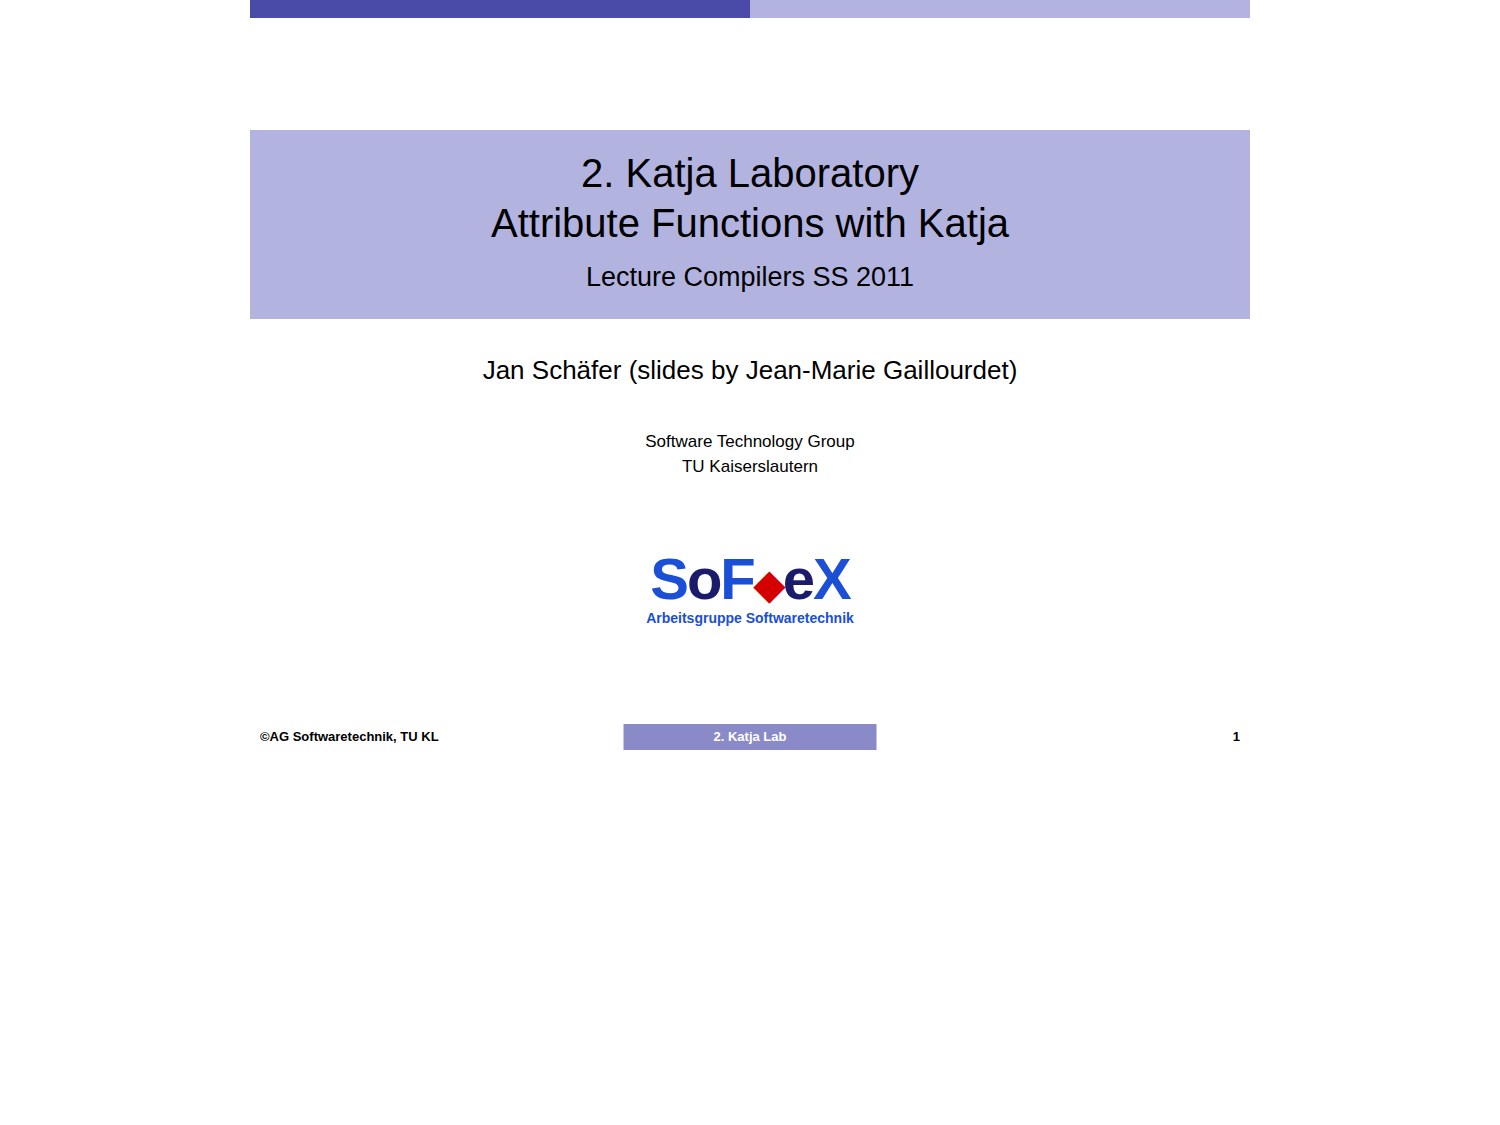2. Katja Laboratory
Attribute Functions with Katja
Lecture Compilers SS 2011
Jan Schäfer (slides by Jean-Marie Gaillourdet)
Software Technology Group
TU Kaiserslautern
So F◆e X
Arbeitsgruppe Softwaretechnik
©AG Softwaretechnik, TU KL
2. Katja Lab
1